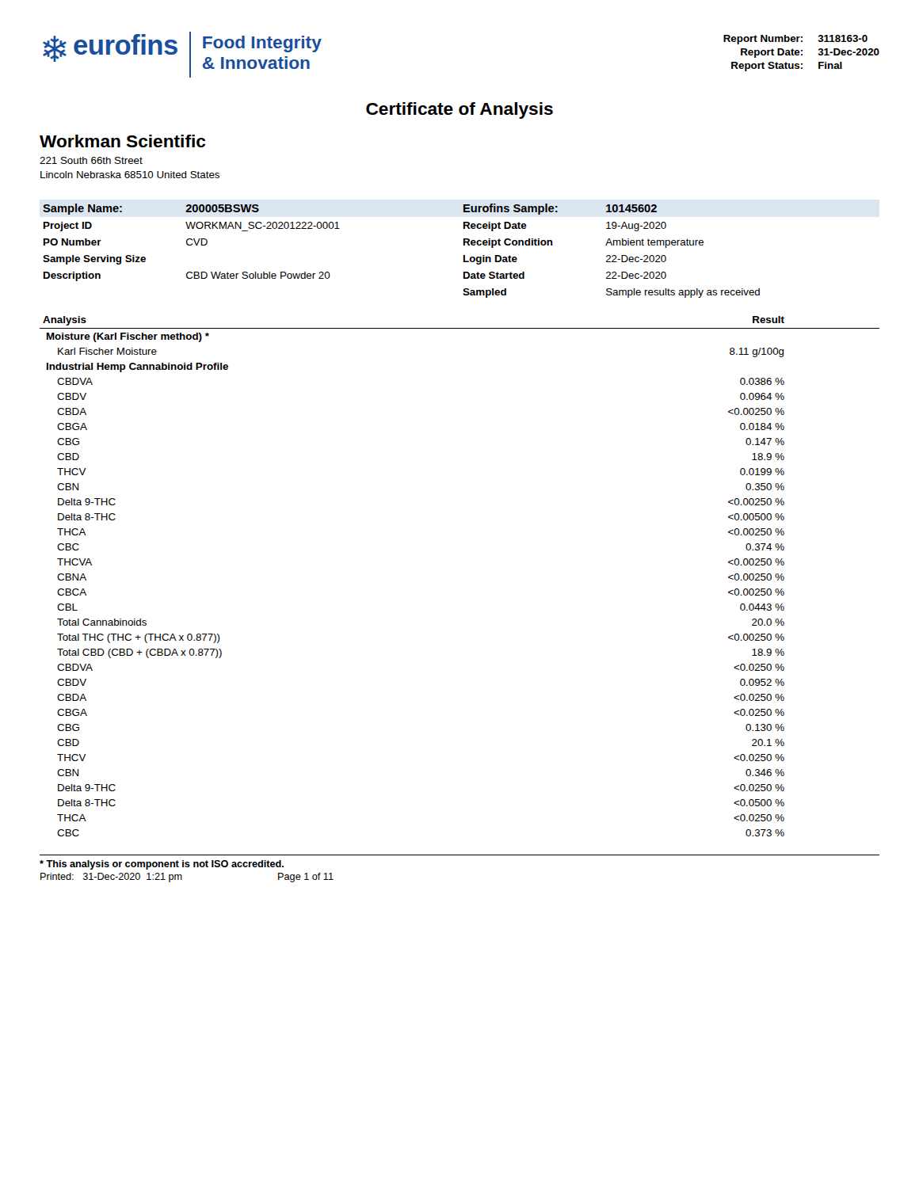❄ eurofins Food Integrity
& Innovation
| Report Number: | 3118163-0 |
| Report Date: | 31-Dec-2020 |
| Report Status: | Final |
Certificate of Analysis
Workman Scientific
221 South 66th Street
Lincoln Nebraska 68510 United States
| Sample Name: | 200005BSWS | Eurofins Sample: | 10145602 |
| Project ID | WORKMAN_SC-20201222-0001 | Receipt Date | 19-Aug-2020 |
| PO Number | CVD | Receipt Condition | Ambient temperature |
| Sample Serving Size | | Login Date | 22-Dec-2020 |
| Description | CBD Water Soluble Powder 20 | Date Started | 22-Dec-2020 |
| | | Sampled | Sample results apply as received |
| Analysis | Result |
| --- | --- |
| Moisture (Karl Fischer method) * | |
| Karl Fischer Moisture | 8.11 g/100g |
| Industrial Hemp Cannabinoid Profile | |
| CBDVA | 0.0386 % |
| CBDV | 0.0964 % |
| CBDA | <0.00250 % |
| CBGA | 0.0184 % |
| CBG | 0.147 % |
| CBD | 18.9 % |
| THCV | 0.0199 % |
| CBN | 0.350 % |
| Delta 9-THC | <0.00250 % |
| Delta 8-THC | <0.00500 % |
| THCA | <0.00250 % |
| CBC | 0.374 % |
| THCVA | <0.00250 % |
| CBNA | <0.00250 % |
| CBCA | <0.00250 % |
| CBL | 0.0443 % |
| Total Cannabinoids | 20.0 % |
| Total THC (THC + (THCA x 0.877)) | <0.00250 % |
| Total CBD (CBD + (CBDA x 0.877)) | 18.9 % |
| CBDVA | <0.0250 % |
| CBDV | 0.0952 % |
| CBDA | <0.0250 % |
| CBGA | <0.0250 % |
| CBG | 0.130 % |
| CBD | 20.1 % |
| THCV | <0.0250 % |
| CBN | 0.346 % |
| Delta 9-THC | <0.0250 % |
| Delta 8-THC | <0.0500 % |
| THCA | <0.0250 % |
| CBC | 0.373 % |
* This analysis or component is not ISO accredited.
Printed: 31-Dec-2020 1:21 pm Page 1 of 11